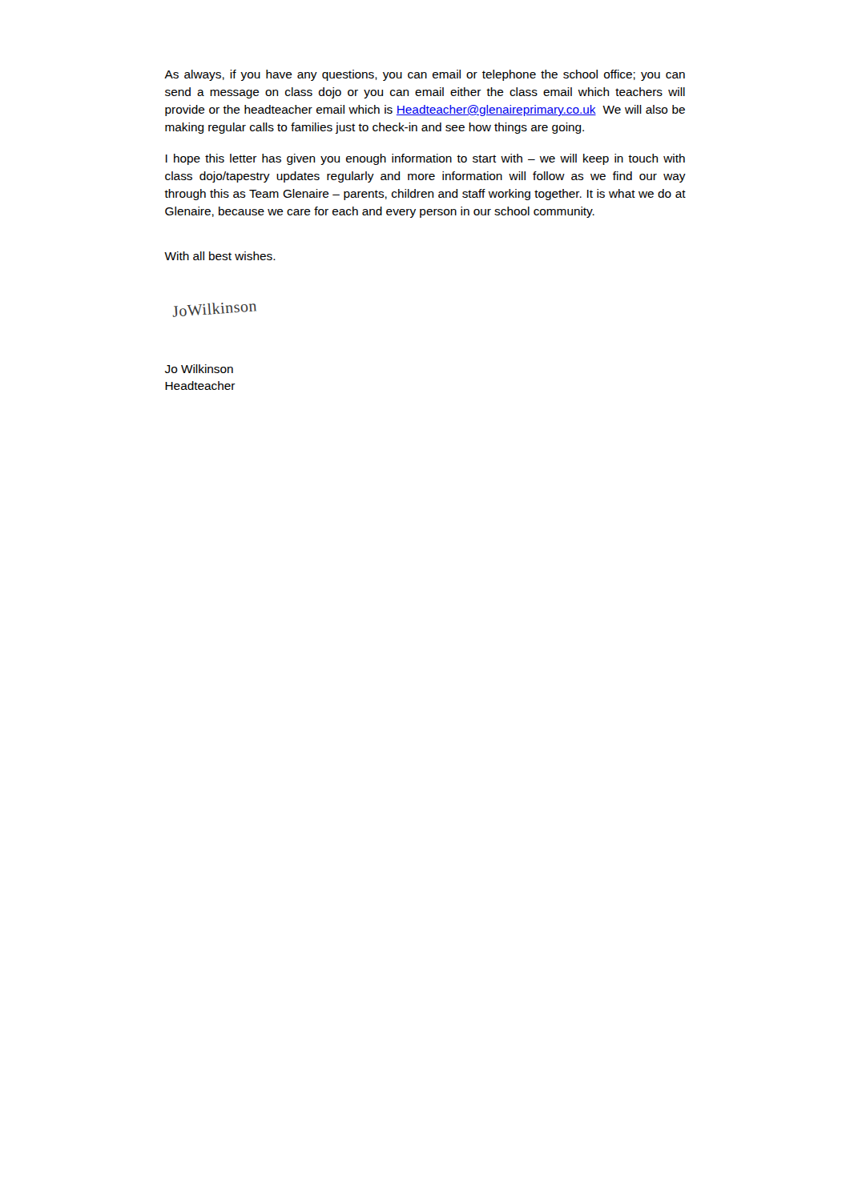As always, if you have any questions, you can email or telephone the school office; you can send a message on class dojo or you can email either the class email which teachers will provide or the headteacher email which is Headteacher@glenaireprimary.co.uk We will also be making regular calls to families just to check-in and see how things are going.
I hope this letter has given you enough information to start with – we will keep in touch with class dojo/tapestry updates regularly and more information will follow as we find our way through this as Team Glenaire – parents, children and staff working together. It is what we do at Glenaire, because we care for each and every person in our school community.
With all best wishes.
JoWilkinson
Jo Wilkinson
Headteacher